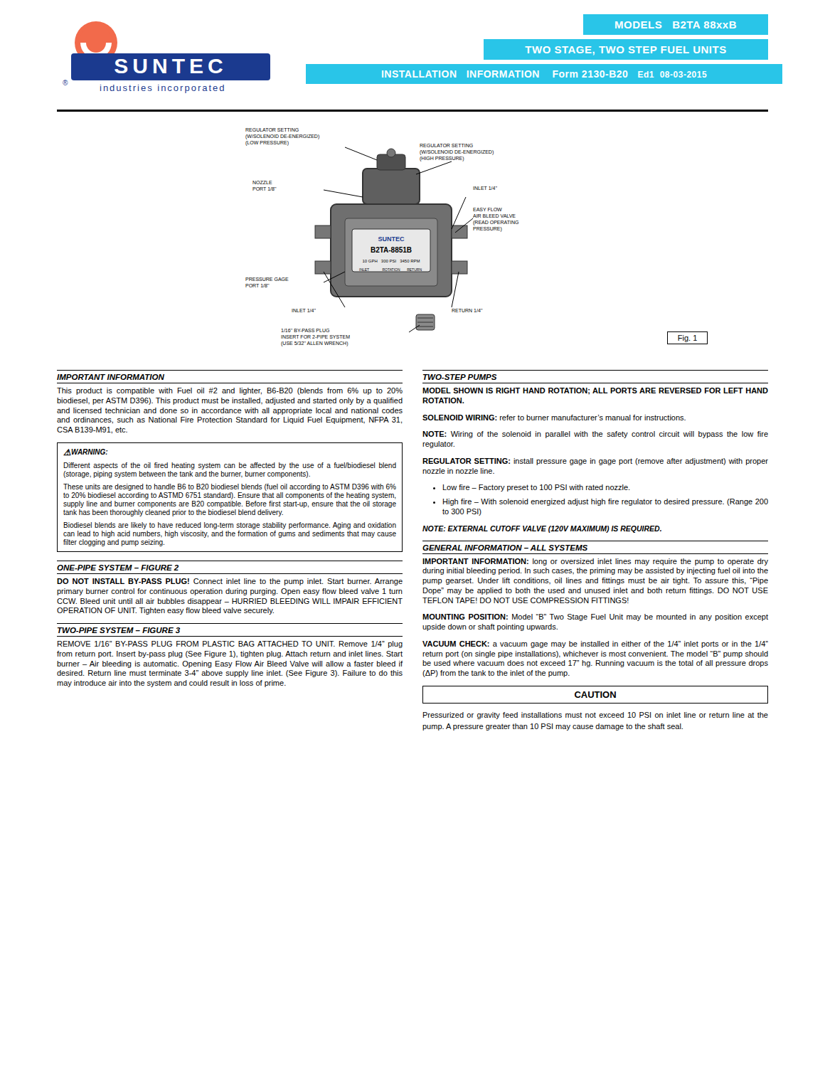SUNTEC industries incorporated ®
MODELS B2TA 88xxB
TWO STAGE, TWO STEP FUEL UNITS
INSTALLATION INFORMATION Form 2130-B20 Ed1 08-03-2015
SUNTEC B2TA-8851B 10 GPH 300 PSI 3450 RPM INLET ROTATION RETURN REGULATOR SETTING (W/SOLENOID DE-ENERGIZED) (LOW PRESSURE) REGULATOR SETTING (W/SOLENOID DE-ENERGIZED) (HIGH PRESSURE) NOZZLE PORT 1/8'' INLET 1/4'' EASY FLOW AIR BLEED VALVE (READ OPERATING PRESSURE) PRESSURE GAGE PORT 1/8'' INLET 1/4'' RETURN 1/4'' 1/16'' BY-PASS PLUG INSERT FOR 2-PIPE SYSTEM (USE 5/32'' ALLEN WRENCH)
Fig. 1
IMPORTANT INFORMATION
This product is compatible with Fuel oil #2 and lighter, B6-B20 (blends from 6% up to 20% biodiesel, per ASTM D396). This product must be installed, adjusted and started only by a qualified and licensed technician and done so in accordance with all appropriate local and national codes and ordinances, such as National Fire Protection Standard for Liquid Fuel Equipment, NFPA 31, CSA B139-M91, etc.
⚠WARNING:
Different aspects of the oil fired heating system can be affected by the use of a fuel/biodiesel blend (storage, piping system between the tank and the burner, burner components).
These units are designed to handle B6 to B20 biodiesel blends (fuel oil according to ASTM D396 with 6% to 20% biodiesel according to ASTMD 6751 standard). Ensure that all components of the heating system, supply line and burner components are B20 compatible. Before first start-up, ensure that the oil storage tank has been thoroughly cleaned prior to the biodiesel blend delivery.
Biodiesel blends are likely to have reduced long-term storage stability performance. Aging and oxidation can lead to high acid numbers, high viscosity, and the formation of gums and sediments that may cause filter clogging and pump seizing.
ONE-PIPE SYSTEM – FIGURE 2
DO NOT INSTALL BY-PASS PLUG! Connect inlet line to the pump inlet. Start burner. Arrange primary burner control for continuous operation during purging. Open easy flow bleed valve 1 turn CCW. Bleed unit until all air bubbles disappear – HURRIED BLEEDING WILL IMPAIR EFFICIENT OPERATION OF UNIT. Tighten easy flow bleed valve securely.
TWO-PIPE SYSTEM – FIGURE 3
REMOVE 1/16” BY-PASS PLUG FROM PLASTIC BAG ATTACHED TO UNIT. Remove 1/4” plug from return port. Insert by-pass plug (See Figure 1), tighten plug. Attach return and inlet lines. Start burner – Air bleeding is automatic. Opening Easy Flow Air Bleed Valve will allow a faster bleed if desired. Return line must terminate 3-4” above supply line inlet. (See Figure 3). Failure to do this may introduce air into the system and could result in loss of prime.
TWO-STEP PUMPS
MODEL SHOWN IS RIGHT HAND ROTATION; ALL PORTS ARE REVERSED FOR LEFT HAND ROTATION.
SOLENOID WIRING: refer to burner manufacturer’s manual for instructions.
NOTE: Wiring of the solenoid in parallel with the safety control circuit will bypass the low fire regulator.
REGULATOR SETTING: install pressure gage in gage port (remove after adjustment) with proper nozzle in nozzle line.
Low fire – Factory preset to 100 PSI with rated nozzle.
High fire – With solenoid energized adjust high fire regulator to desired pressure. (Range 200 to 300 PSI)
NOTE: EXTERNAL CUTOFF VALVE (120V MAXIMUM) IS REQUIRED.
GENERAL INFORMATION – ALL SYSTEMS
IMPORTANT INFORMATION: long or oversized inlet lines may require the pump to operate dry during initial bleeding period. In such cases, the priming may be assisted by injecting fuel oil into the pump gearset. Under lift conditions, oil lines and fittings must be air tight. To assure this, “Pipe Dope” may be applied to both the used and unused inlet and both return fittings. DO NOT USE TEFLON TAPE! DO NOT USE COMPRESSION FITTINGS!
MOUNTING POSITION: Model “B” Two Stage Fuel Unit may be mounted in any position except upside down or shaft pointing upwards.
VACUUM CHECK: a vacuum gage may be installed in either of the 1/4” inlet ports or in the 1/4” return port (on single pipe installations), whichever is most convenient. The model “B” pump should be used where vacuum does not exceed 17” hg. Running vacuum is the total of all pressure drops (ΔP) from the tank to the inlet of the pump.
CAUTION
Pressurized or gravity feed installations must not exceed 10 PSI on inlet line or return line at the pump. A pressure greater than 10 PSI may cause damage to the shaft seal.